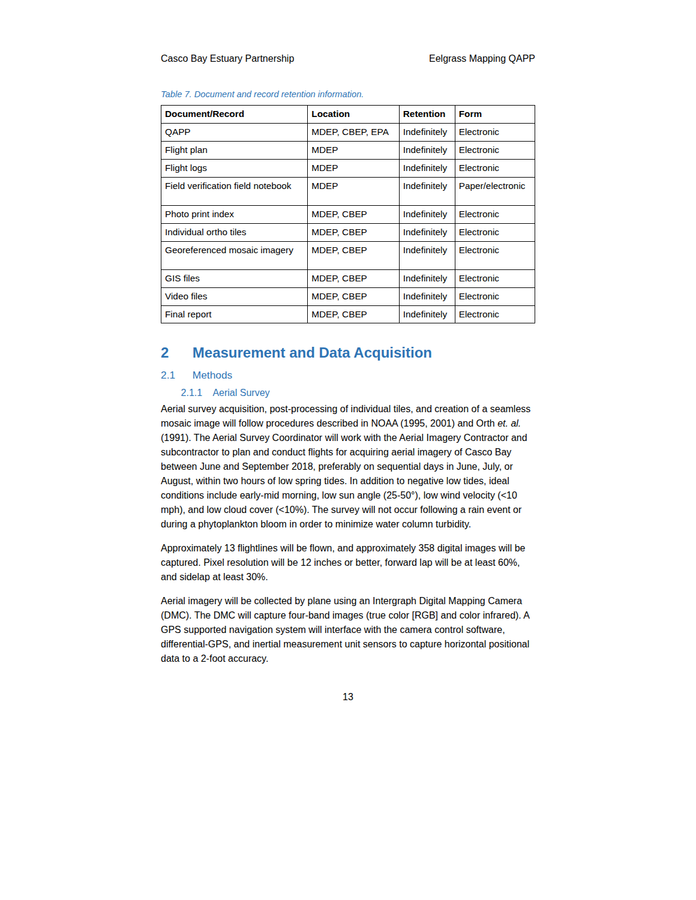Casco Bay Estuary Partnership Eelgrass Mapping QAPP
Table 7. Document and record retention information.
| Document/Record | Location | Retention | Form |
| --- | --- | --- | --- |
| QAPP | MDEP, CBEP, EPA | Indefinitely | Electronic |
| Flight plan | MDEP | Indefinitely | Electronic |
| Flight logs | MDEP | Indefinitely | Electronic |
| Field verification field notebook | MDEP | Indefinitely | Paper/electronic |
| Photo print index | MDEP, CBEP | Indefinitely | Electronic |
| Individual ortho tiles | MDEP, CBEP | Indefinitely | Electronic |
| Georeferenced mosaic imagery | MDEP, CBEP | Indefinitely | Electronic |
| GIS files | MDEP, CBEP | Indefinitely | Electronic |
| Video files | MDEP, CBEP | Indefinitely | Electronic |
| Final report | MDEP, CBEP | Indefinitely | Electronic |
2 Measurement and Data Acquisition
2.1 Methods
2.1.1 Aerial Survey
Aerial survey acquisition, post-processing of individual tiles, and creation of a seamless mosaic image will follow procedures described in NOAA (1995, 2001) and Orth et. al. (1991). The Aerial Survey Coordinator will work with the Aerial Imagery Contractor and subcontractor to plan and conduct flights for acquiring aerial imagery of Casco Bay between June and September 2018, preferably on sequential days in June, July, or August, within two hours of low spring tides. In addition to negative low tides, ideal conditions include early-mid morning, low sun angle (25-50°), low wind velocity (<10 mph), and low cloud cover (<10%). The survey will not occur following a rain event or during a phytoplankton bloom in order to minimize water column turbidity.
Approximately 13 flightlines will be flown, and approximately 358 digital images will be captured. Pixel resolution will be 12 inches or better, forward lap will be at least 60%, and sidelap at least 30%.
Aerial imagery will be collected by plane using an Intergraph Digital Mapping Camera (DMC). The DMC will capture four-band images (true color [RGB] and color infrared). A GPS supported navigation system will interface with the camera control software, differential-GPS, and inertial measurement unit sensors to capture horizontal positional data to a 2-foot accuracy.
13